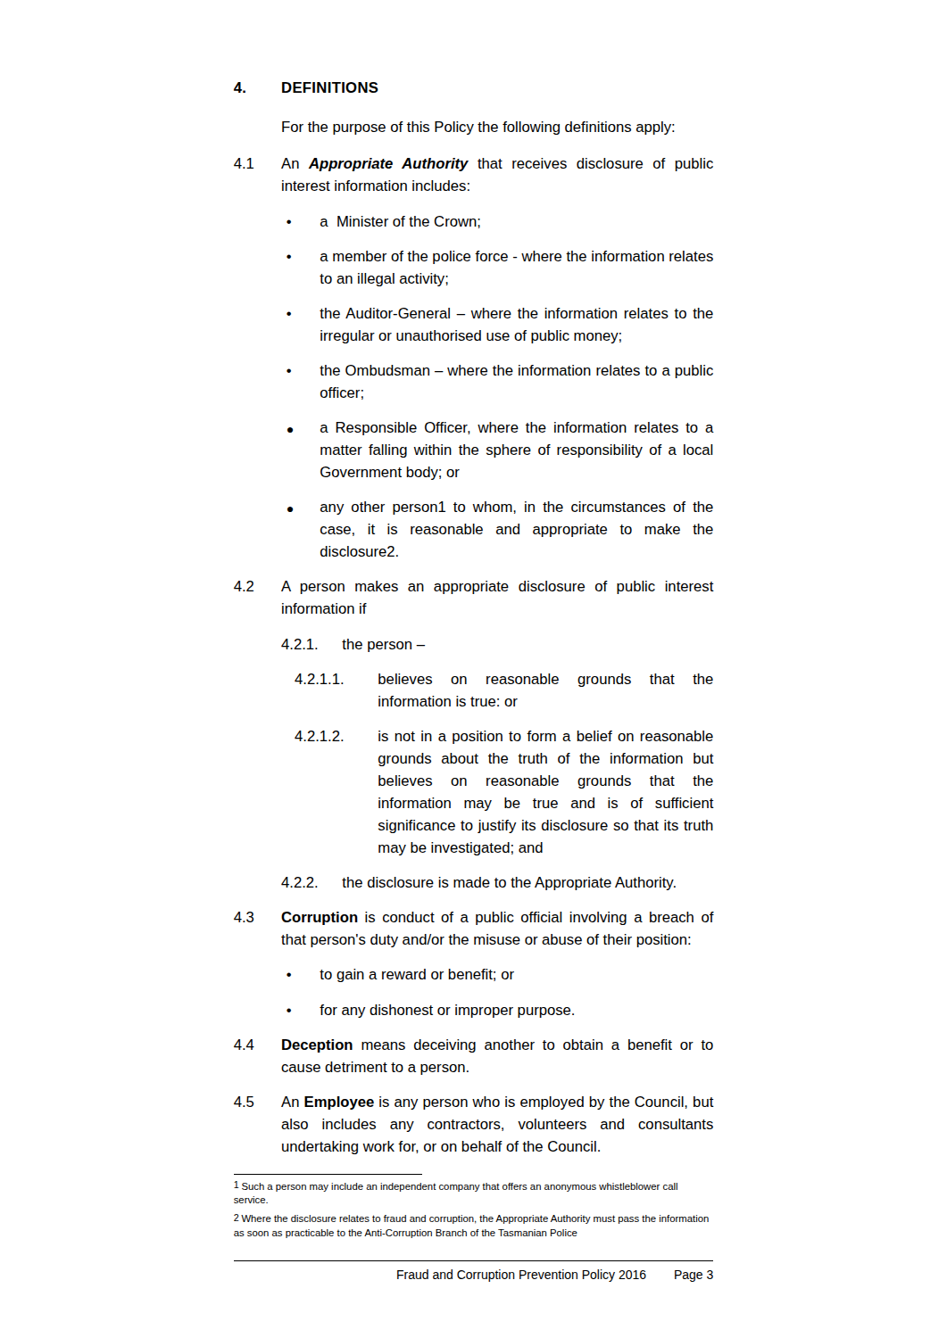4. DEFINITIONS
For the purpose of this Policy the following definitions apply:
4.1
An Appropriate Authority that receives disclosure of public interest information includes:
•a Minister of the Crown;
•a member of the police force - where the information relates to an illegal activity;
•the Auditor-General – where the information relates to the irregular or unauthorised use of public money;
•the Ombudsman – where the information relates to a public officer;
●a Responsible Officer, where the information relates to a matter falling within the sphere of responsibility of a local Government body; or
●any other person1 to whom, in the circumstances of the case, it is reasonable and appropriate to make the disclosure2.
4.2
A person makes an appropriate disclosure of public interest information if
4.2.1.
the person –
4.2.1.1.
believes on reasonable grounds that the information is true: or
4.2.1.2.
is not in a position to form a belief on reasonable grounds about the truth of the information but believes on reasonable grounds that the information may be true and is of sufficient significance to justify its disclosure so that its truth may be investigated; and
4.2.2.
the disclosure is made to the Appropriate Authority.
4.3
Corruption is conduct of a public official involving a breach of that person's duty and/or the misuse or abuse of their position:
•to gain a reward or benefit; or
•for any dishonest or improper purpose.
4.4
Deception means deceiving another to obtain a benefit or to cause detriment to a person.
4.5
An Employee is any person who is employed by the Council, but also includes any contractors, volunteers and consultants undertaking work for, or on behalf of the Council.
1Such a person may include an independent company that offers an anonymous whistleblower call service.
2Where the disclosure relates to fraud and corruption, the Appropriate Authority must pass the information as soon as practicable to the Anti-Corruption Branch of the Tasmanian Police
Fraud and Corruption Prevention Policy 2016 Page 3